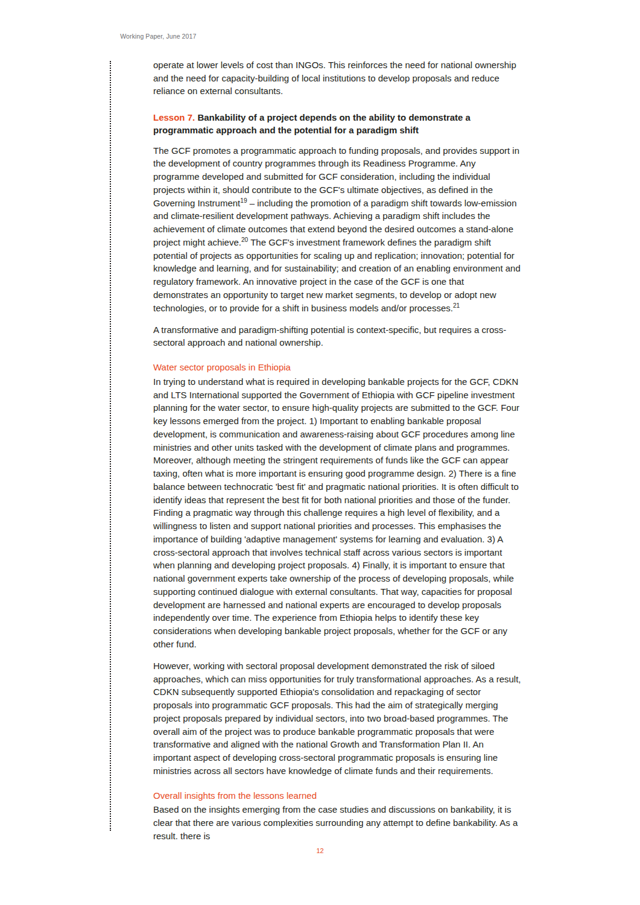Working Paper, June 2017
operate at lower levels of cost than INGOs. This reinforces the need for national ownership and the need for capacity-building of local institutions to develop proposals and reduce reliance on external consultants.
Lesson 7. Bankability of a project depends on the ability to demonstrate a programmatic approach and the potential for a paradigm shift
The GCF promotes a programmatic approach to funding proposals, and provides support in the development of country programmes through its Readiness Programme. Any programme developed and submitted for GCF consideration, including the individual projects within it, should contribute to the GCF's ultimate objectives, as defined in the Governing Instrument19 – including the promotion of a paradigm shift towards low-emission and climate-resilient development pathways. Achieving a paradigm shift includes the achievement of climate outcomes that extend beyond the desired outcomes a stand-alone project might achieve.20 The GCF's investment framework defines the paradigm shift potential of projects as opportunities for scaling up and replication; innovation; potential for knowledge and learning, and for sustainability; and creation of an enabling environment and regulatory framework. An innovative project in the case of the GCF is one that demonstrates an opportunity to target new market segments, to develop or adopt new technologies, or to provide for a shift in business models and/or processes.21
A transformative and paradigm-shifting potential is context-specific, but requires a cross-sectoral approach and national ownership.
Water sector proposals in Ethiopia
In trying to understand what is required in developing bankable projects for the GCF, CDKN and LTS International supported the Government of Ethiopia with GCF pipeline investment planning for the water sector, to ensure high-quality projects are submitted to the GCF. Four key lessons emerged from the project. 1) Important to enabling bankable proposal development, is communication and awareness-raising about GCF procedures among line ministries and other units tasked with the development of climate plans and programmes. Moreover, although meeting the stringent requirements of funds like the GCF can appear taxing, often what is more important is ensuring good programme design. 2) There is a fine balance between technocratic 'best fit' and pragmatic national priorities. It is often difficult to identify ideas that represent the best fit for both national priorities and those of the funder. Finding a pragmatic way through this challenge requires a high level of flexibility, and a willingness to listen and support national priorities and processes. This emphasises the importance of building 'adaptive management' systems for learning and evaluation. 3) A cross-sectoral approach that involves technical staff across various sectors is important when planning and developing project proposals. 4) Finally, it is important to ensure that national government experts take ownership of the process of developing proposals, while supporting continued dialogue with external consultants. That way, capacities for proposal development are harnessed and national experts are encouraged to develop proposals independently over time. The experience from Ethiopia helps to identify these key considerations when developing bankable project proposals, whether for the GCF or any other fund.
However, working with sectoral proposal development demonstrated the risk of siloed approaches, which can miss opportunities for truly transformational approaches. As a result, CDKN subsequently supported Ethiopia's consolidation and repackaging of sector proposals into programmatic GCF proposals. This had the aim of strategically merging project proposals prepared by individual sectors, into two broad-based programmes. The overall aim of the project was to produce bankable programmatic proposals that were transformative and aligned with the national Growth and Transformation Plan II. An important aspect of developing cross-sectoral programmatic proposals is ensuring line ministries across all sectors have knowledge of climate funds and their requirements.
Overall insights from the lessons learned
Based on the insights emerging from the case studies and discussions on bankability, it is clear that there are various complexities surrounding any attempt to define bankability. As a result. there is
12